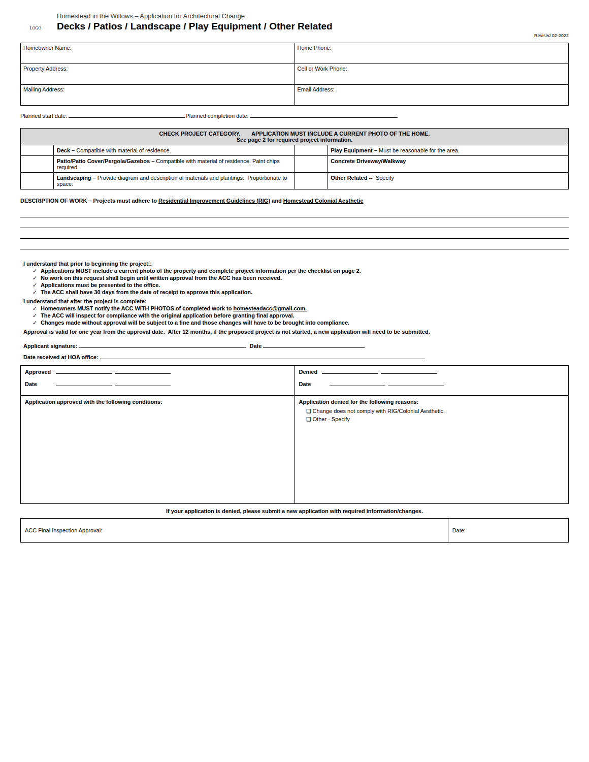Homestead in the Willows – Application for Architectural Change
Decks / Patios / Landscape / Play Equipment / Other Related
Revised 02-2022
| Homeowner Name: | Home Phone: |
| Property Address: | Cell or Work Phone: |
| Mailing Address: | Email Address: |
Planned start date: Planned completion date:
| CHECK PROJECT CATEGORY. APPLICATION MUST INCLUDE A CURRENT PHOTO OF THE HOME. See page 2 for required project information. |
| | Deck – Compatible with material of residence. | | Play Equipment – Must be reasonable for the area. |
| | Patio/Patio Cover/Pergola/Gazebos – Compatible with material of residence. Paint chips required. | | Concrete Driveway/Walkway |
| | Landscaping – Provide diagram and description of materials and plantings. Proportionate to space. | | Other Related -- Specify |
DESCRIPTION OF WORK – Projects must adhere to Residential Improvement Guidelines (RIG) and Homestead Colonial Aesthetic
I understand that prior to beginning the project::
Applications MUST include a current photo of the property and complete project information per the checklist on page 2.
No work on this request shall begin until written approval from the ACC has been received.
Applications must be presented to the office.
The ACC shall have 30 days from the date of receipt to approve this application.
I understand that after the project is complete:
Homeowners MUST notify the ACC WITH PHOTOS of completed work to homesteadacc@gmail.com.
The ACC will inspect for compliance with the original application before granting final approval.
Changes made without approval will be subject to a fine and those changes will have to be brought into compliance.
Approval is valid for one year from the approval date. After 12 months, if the proposed project is not started, a new application will need to be submitted.
Applicant signature: Date
Date received at HOA office:
| Approved Date | Denied Date |
| Application approved with the following conditions: | Application denied for the following reasons: Change does not comply with RIG/Colonial Aesthetic. Other - Specify |
If your application is denied, please submit a new application with required information/changes.
| ACC Final Inspection Approval: | Date: |